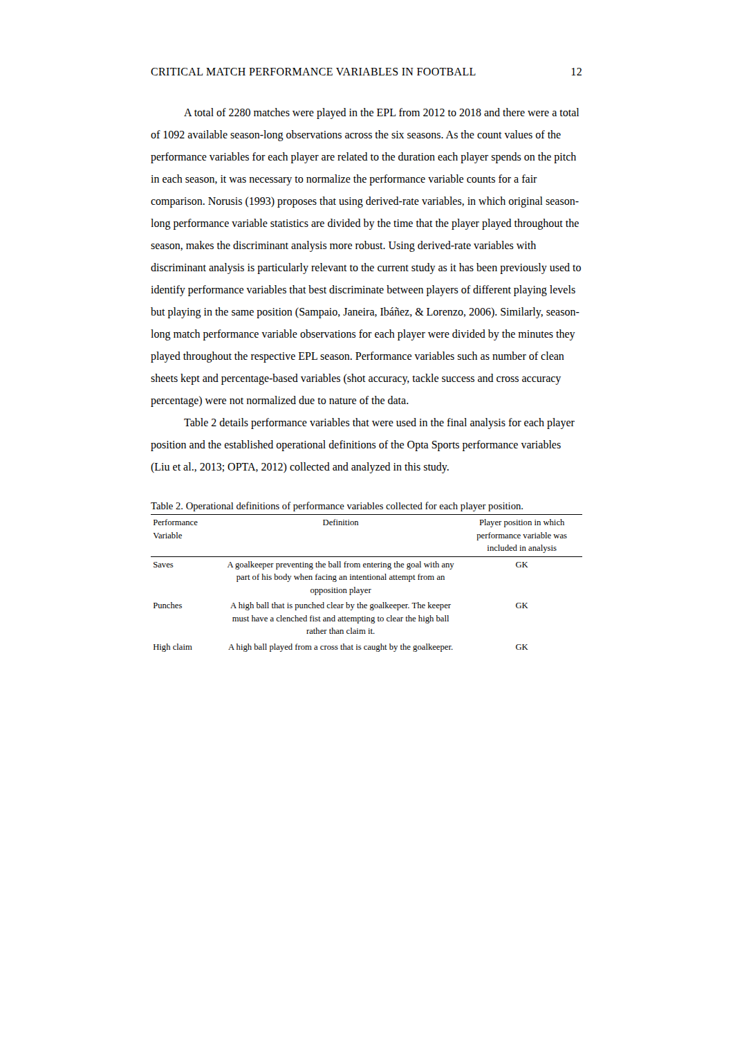Critical Match Performance Variables in Football 12
A total of 2280 matches were played in the EPL from 2012 to 2018 and there were a total of 1092 available season-long observations across the six seasons. As the count values of the performance variables for each player are related to the duration each player spends on the pitch in each season, it was necessary to normalize the performance variable counts for a fair comparison. Norusis (1993) proposes that using derived-rate variables, in which original season-long performance variable statistics are divided by the time that the player played throughout the season, makes the discriminant analysis more robust. Using derived-rate variables with discriminant analysis is particularly relevant to the current study as it has been previously used to identify performance variables that best discriminate between players of different playing levels but playing in the same position (Sampaio, Janeira, Ibáñez, & Lorenzo, 2006). Similarly, season-long match performance variable observations for each player were divided by the minutes they played throughout the respective EPL season. Performance variables such as number of clean sheets kept and percentage-based variables (shot accuracy, tackle success and cross accuracy percentage) were not normalized due to nature of the data.
Table 2 details performance variables that were used in the final analysis for each player position and the established operational definitions of the Opta Sports performance variables (Liu et al., 2013; OPTA, 2012) collected and analyzed in this study.
Table 2. Operational definitions of performance variables collected for each player position.
| Performance Variable | Definition | Player position in which performance variable was included in analysis |
| --- | --- | --- |
| Saves | A goalkeeper preventing the ball from entering the goal with any part of his body when facing an intentional attempt from an opposition player | GK |
| Punches | A high ball that is punched clear by the goalkeeper. The keeper must have a clenched fist and attempting to clear the high ball rather than claim it. | GK |
| High claim | A high ball played from a cross that is caught by the goalkeeper. | GK |